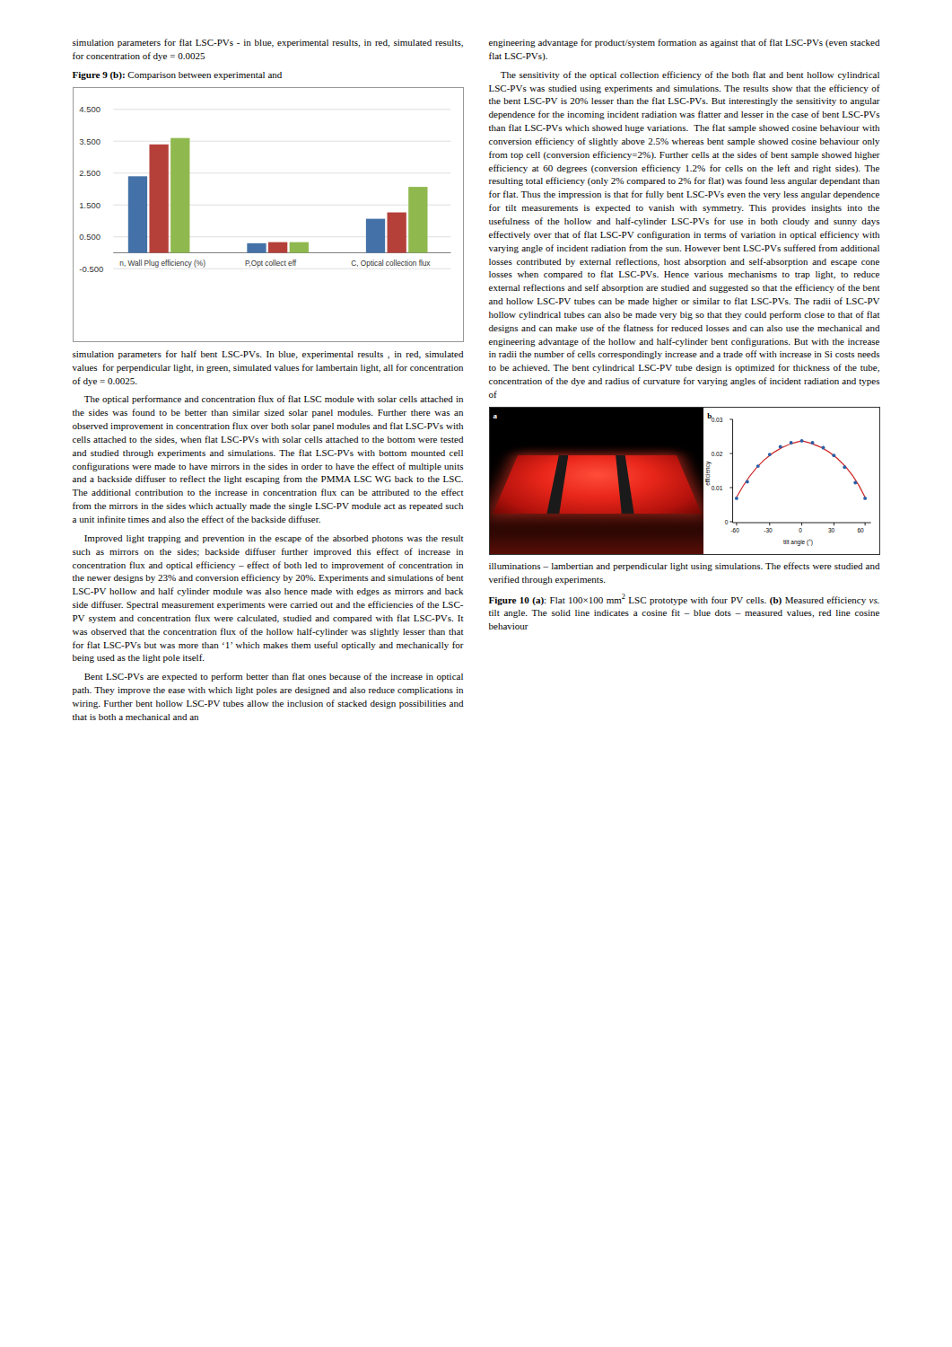simulation parameters for flat LSC-PVs - in blue, experimental results, in red, simulated results, for concentration of dye = 0.0025
Figure 9 (b): Comparison between experimental and
4.500 3.500 2.500 1.500 0.500 -0.500 n, Wall Plug efficiency (%) P,Opt collect eff C, Optical collection flux
simulation parameters for half bent LSC-PVs. In blue, experimental results , in red, simulated values for perpendicular light, in green, simulated values for lambertain light, all for concentration of dye = 0.0025.
The optical performance and concentration flux of flat LSC module with solar cells attached in the sides was found to be better than similar sized solar panel modules. Further there was an observed improvement in concentration flux over both solar panel modules and flat LSC-PVs with cells attached to the sides, when flat LSC-PVs with solar cells attached to the bottom were tested and studied through experiments and simulations. The flat LSC-PVs with bottom mounted cell configurations were made to have mirrors in the sides in order to have the effect of multiple units and a backside diffuser to reflect the light escaping from the PMMA LSC WG back to the LSC. The additional contribution to the increase in concentration flux can be attributed to the effect from the mirrors in the sides which actually made the single LSC-PV module act as repeated such a unit infinite times and also the effect of the backside diffuser.
Improved light trapping and prevention in the escape of the absorbed photons was the result such as mirrors on the sides; backside diffuser further improved this effect of increase in concentration flux and optical efficiency – effect of both led to improvement of concentration in the newer designs by 23% and conversion efficiency by 20%. Experiments and simulations of bent LSC-PV hollow and half cylinder module was also hence made with edges as mirrors and back side diffuser. Spectral measurement experiments were carried out and the efficiencies of the LSC-PV system and concentration flux were calculated, studied and compared with flat LSC-PVs. It was observed that the concentration flux of the hollow half-cylinder was slightly lesser than that for flat LSC-PVs but was more than ‘1’ which makes them useful optically and mechanically for being used as the light pole itself.
Bent LSC-PVs are expected to perform better than flat ones because of the increase in optical path. They improve the ease with which light poles are designed and also reduce complications in wiring. Further bent hollow LSC-PV tubes allow the inclusion of stacked design possibilities and that is both a mechanical and an
engineering advantage for product/system formation as against that of flat LSC-PVs (even stacked flat LSC-PVs).
The sensitivity of the optical collection efficiency of the both flat and bent hollow cylindrical LSC-PVs was studied using experiments and simulations. The results show that the efficiency of the bent LSC-PV is 20% lesser than the flat LSC-PVs. But interestingly the sensitivity to angular dependence for the incoming incident radiation was flatter and lesser in the case of bent LSC-PVs than flat LSC-PVs which showed huge variations. The flat sample showed cosine behaviour with conversion efficiency of slightly above 2.5% whereas bent sample showed cosine behaviour only from top cell (conversion efficiency=2%). Further cells at the sides of bent sample showed higher efficiency at 60 degrees (conversion efficiency 1.2% for cells on the left and right sides). The resulting total efficiency (only 2% compared to 2% for flat) was found less angular dependant than for flat. Thus the impression is that for fully bent LSC-PVs even the very less angular dependence for tilt measurements is expected to vanish with symmetry. This provides insights into the usefulness of the hollow and half-cylinder LSC-PVs for use in both cloudy and sunny days effectively over that of flat LSC-PV configuration in terms of variation in optical efficiency with varying angle of incident radiation from the sun. However bent LSC-PVs suffered from additional losses contributed by external reflections, host absorption and self-absorption and escape cone losses when compared to flat LSC-PVs. Hence various mechanisms to trap light, to reduce external reflections and self absorption are studied and suggested so that the efficiency of the bent and hollow LSC-PV tubes can be made higher or similar to flat LSC-PVs. The radii of LSC-PV hollow cylindrical tubes can also be made very big so that they could perform close to that of flat designs and can make use of the flatness for reduced losses and can also use the mechanical and engineering advantage of the hollow and half-cylinder bent configurations. But with the increase in radii the number of cells correspondingly increase and a trade off with increase in Si costs needs to be achieved. The bent cylindrical LSC-PV tube design is optimized for thickness of the tube, concentration of the dye and radius of curvature for varying angles of incident radiation and types of
a
b 0.03 0.02 0.01 0 efficiency -60 -30 0 30 60 tilt angle (°)
illuminations – lambertian and perpendicular light using simulations. The effects were studied and verified through experiments.
Figure 10 (a): Flat 100×100 mm2 LSC prototype with four PV cells. (b) Measured efficiency vs. tilt angle. The solid line indicates a cosine fit – blue dots – measured values, red line cosine behaviour